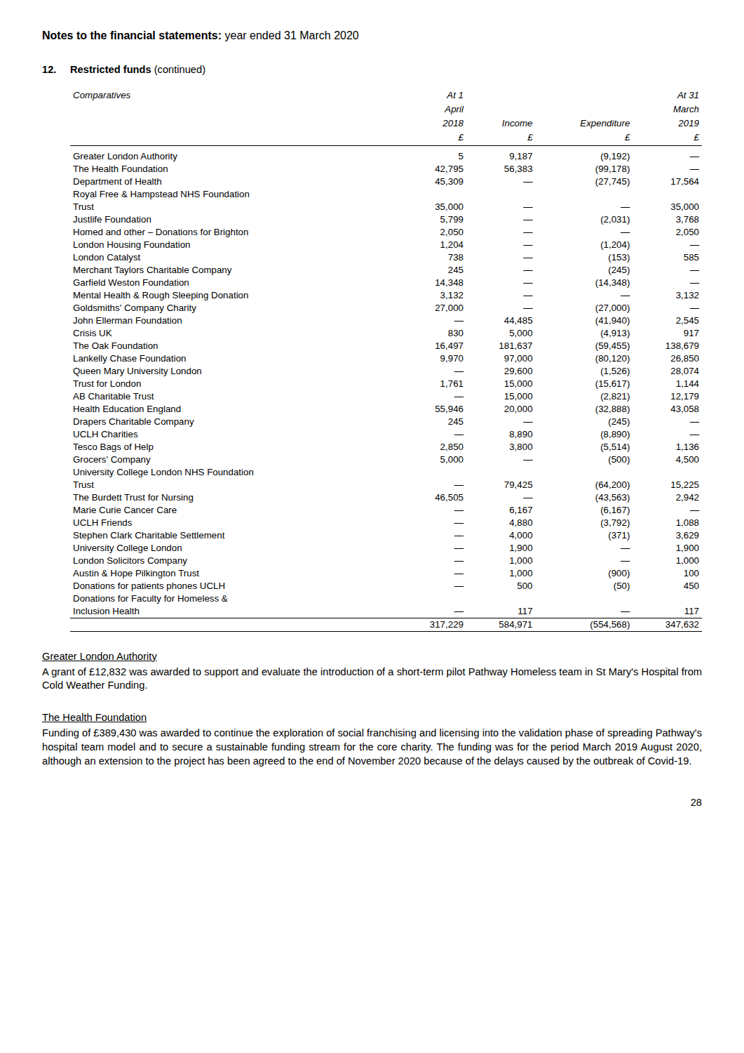Notes to the financial statements: year ended 31 March 2020
12.
Restricted funds (continued)
| Comparatives | At 1 | | | At 31 |
| --- | --- | --- | --- | --- |
| | April | | | March |
| | 2018 | Income | Expenditure | 2019 |
| | £ | £ | £ | £ |
| Greater London Authority | 5 | 9,187 | (9,192) | — |
| The Health Foundation | 42,795 | 56,383 | (99,178) | — |
| Department of Health | 45,309 | — | (27,745) | 17,564 |
| Royal Free & Hampstead NHS Foundation Trust | 35,000 | — | — | 35,000 |
| Justlife Foundation | 5,799 | — | (2,031) | 3,768 |
| Homed and other – Donations for Brighton | 2,050 | — | — | 2,050 |
| London Housing Foundation | 1,204 | — | (1,204) | — |
| London Catalyst | 738 | — | (153) | 585 |
| Merchant Taylors Charitable Company | 245 | — | (245) | — |
| Garfield Weston Foundation | 14,348 | — | (14,348) | — |
| Mental Health & Rough Sleeping Donation | 3,132 | — | — | 3,132 |
| Goldsmiths' Company Charity | 27,000 | — | (27,000) | — |
| John Ellerman Foundation | — | 44,485 | (41,940) | 2,545 |
| Crisis UK | 830 | 5,000 | (4,913) | 917 |
| The Oak Foundation | 16,497 | 181,637 | (59,455) | 138,679 |
| Lankelly Chase Foundation | 9,970 | 97,000 | (80,120) | 26,850 |
| Queen Mary University London | — | 29,600 | (1,526) | 28,074 |
| Trust for London | 1,761 | 15,000 | (15,617) | 1,144 |
| AB Charitable Trust | — | 15,000 | (2,821) | 12,179 |
| Health Education England | 55,946 | 20,000 | (32,888) | 43,058 |
| Drapers Charitable Company | 245 | — | (245) | — |
| UCLH Charities | — | 8,890 | (8,890) | — |
| Tesco Bags of Help | 2,850 | 3,800 | (5,514) | 1,136 |
| Grocers' Company | 5,000 | — | (500) | 4,500 |
| University College London NHS Foundation Trust | — | 79,425 | (64,200) | 15,225 |
| The Burdett Trust for Nursing | 46,505 | — | (43,563) | 2,942 |
| Marie Curie Cancer Care | — | 6,167 | (6,167) | — |
| UCLH Friends | — | 4,880 | (3,792) | 1,088 |
| Stephen Clark Charitable Settlement | — | 4,000 | (371) | 3,629 |
| University College London | — | 1,900 | — | 1,900 |
| London Solicitors Company | — | 1,000 | — | 1,000 |
| Austin & Hope Pilkington Trust | — | 1,000 | (900) | 100 |
| Donations for patients phones UCLH | — | 500 | (50) | 450 |
| Donations for Faculty for Homeless & Inclusion Health | — | 117 | — | 117 |
| | 317,229 | 584,971 | (554,568) | 347,632 |
Greater London Authority
A grant of £12,832 was awarded to support and evaluate the introduction of a short-term pilot Pathway Homeless team in St Mary's Hospital from Cold Weather Funding.
The Health Foundation
Funding of £389,430 was awarded to continue the exploration of social franchising and licensing into the validation phase of spreading Pathway's hospital team model and to secure a sustainable funding stream for the core charity. The funding was for the period March 2019 August 2020, although an extension to the project has been agreed to the end of November 2020 because of the delays caused by the outbreak of Covid-19.
28